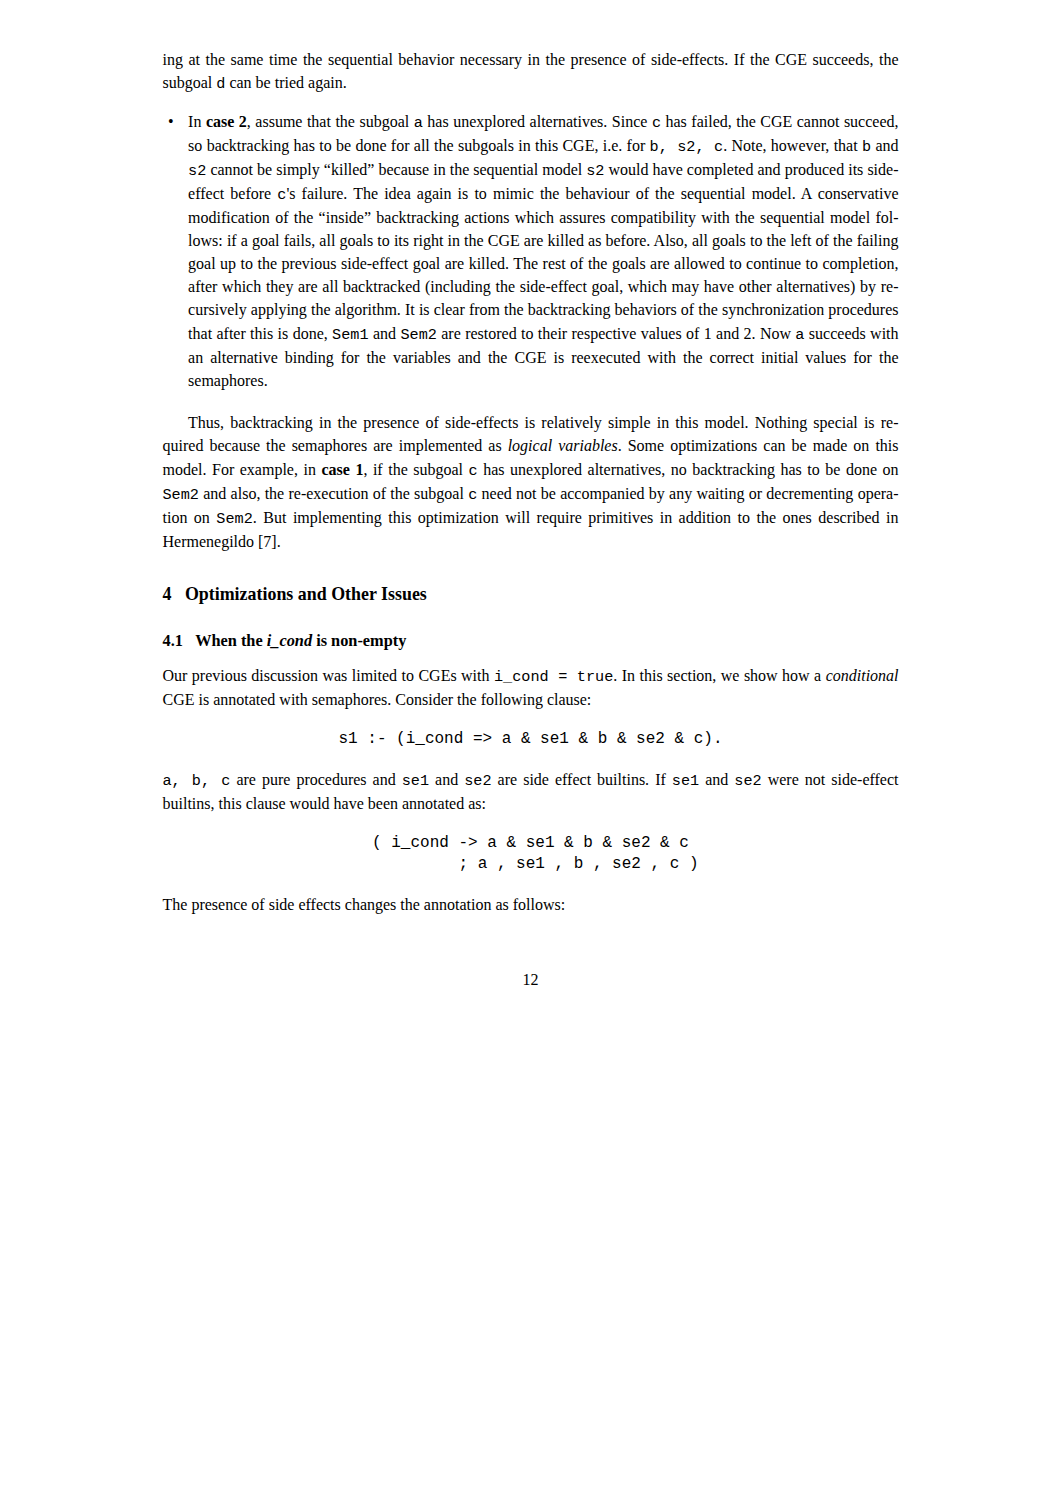ing at the same time the sequential behavior necessary in the presence of side-effects. If the CGE succeeds, the subgoal d can be tried again.
In case 2, assume that the subgoal a has unexplored alternatives. Since c has failed, the CGE cannot succeed, so backtracking has to be done for all the subgoals in this CGE, i.e. for b, s2, c. Note, however, that b and s2 cannot be simply “killed” because in the sequential model s2 would have completed and produced its side-effect before c's failure. The idea again is to mimic the behaviour of the sequential model. A conservative modification of the “inside” backtracking actions which assures compatibility with the sequential model follows: if a goal fails, all goals to its right in the CGE are killed as before. Also, all goals to the left of the failing goal up to the previous side-effect goal are killed. The rest of the goals are allowed to continue to completion, after which they are all backtracked (including the side-effect goal, which may have other alternatives) by recursively applying the algorithm. It is clear from the backtracking behaviors of the synchronization procedures that after this is done, Sem1 and Sem2 are restored to their respective values of 1 and 2. Now a succeeds with an alternative binding for the variables and the CGE is reexecuted with the correct initial values for the semaphores.
Thus, backtracking in the presence of side-effects is relatively simple in this model. Nothing special is required because the semaphores are implemented as logical variables. Some optimizations can be made on this model. For example, in case 1, if the subgoal c has unexplored alternatives, no backtracking has to be done on Sem2 and also, the re-execution of the subgoal c need not be accompanied by any waiting or decrementing operation on Sem2. But implementing this optimization will require primitives in addition to the ones described in Hermenegildo [7].
4 Optimizations and Other Issues
4.1 When the i_cond is non-empty
Our previous discussion was limited to CGEs with i_cond = true. In this section, we show how a conditional CGE is annotated with semaphores. Consider the following clause:
s1 :- (i_cond => a & se1 & b & se2 & c).
a, b, c are pure procedures and se1 and se2 are side effect builtins. If se1 and se2 were not side-effect builtins, this clause would have been annotated as:
( i_cond -> a & se1 & b & se2 & c ; a , se1 , b , se2 , c )
The presence of side effects changes the annotation as follows:
12